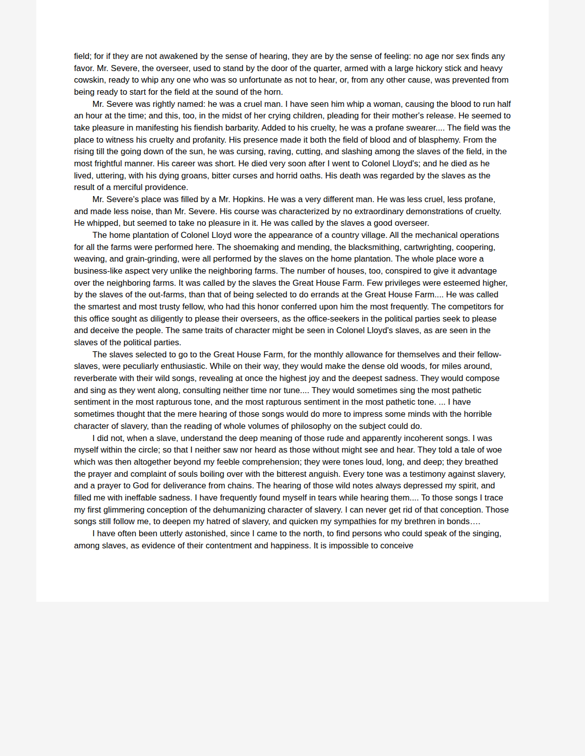field; for if they are not awakened by the sense of hearing, they are by the sense of feeling: no age nor sex finds any favor. Mr. Severe, the overseer, used to stand by the door of the quarter, armed with a large hickory stick and heavy cowskin, ready to whip any one who was so unfortunate as not to hear, or, from any other cause, was prevented from being ready to start for the field at the sound of the horn.
Mr. Severe was rightly named: he was a cruel man. I have seen him whip a woman, causing the blood to run half an hour at the time; and this, too, in the midst of her crying children, pleading for their mother's release. He seemed to take pleasure in manifesting his fiendish barbarity. Added to his cruelty, he was a profane swearer.... The field was the place to witness his cruelty and profanity. His presence made it both the field of blood and of blasphemy. From the rising till the going down of the sun, he was cursing, raving, cutting, and slashing among the slaves of the field, in the most frightful manner. His career was short. He died very soon after I went to Colonel Lloyd's; and he died as he lived, uttering, with his dying groans, bitter curses and horrid oaths. His death was regarded by the slaves as the result of a merciful providence.
Mr. Severe's place was filled by a Mr. Hopkins. He was a very different man. He was less cruel, less profane, and made less noise, than Mr. Severe. His course was characterized by no extraordinary demonstrations of cruelty. He whipped, but seemed to take no pleasure in it. He was called by the slaves a good overseer.
The home plantation of Colonel Lloyd wore the appearance of a country village. All the mechanical operations for all the farms were performed here. The shoemaking and mending, the blacksmithing, cartwrighting, coopering, weaving, and grain-grinding, were all performed by the slaves on the home plantation. The whole place wore a business-like aspect very unlike the neighboring farms. The number of houses, too, conspired to give it advantage over the neighboring farms. It was called by the slaves the Great House Farm. Few privileges were esteemed higher, by the slaves of the out-farms, than that of being selected to do errands at the Great House Farm.... He was called the smartest and most trusty fellow, who had this honor conferred upon him the most frequently. The competitors for this office sought as diligently to please their overseers, as the office-seekers in the political parties seek to please and deceive the people. The same traits of character might be seen in Colonel Lloyd's slaves, as are seen in the slaves of the political parties.
The slaves selected to go to the Great House Farm, for the monthly allowance for themselves and their fellow-slaves, were peculiarly enthusiastic. While on their way, they would make the dense old woods, for miles around, reverberate with their wild songs, revealing at once the highest joy and the deepest sadness. They would compose and sing as they went along, consulting neither time nor tune.... They would sometimes sing the most pathetic sentiment in the most rapturous tone, and the most rapturous sentiment in the most pathetic tone. ... I have sometimes thought that the mere hearing of those songs would do more to impress some minds with the horrible character of slavery, than the reading of whole volumes of philosophy on the subject could do.
I did not, when a slave, understand the deep meaning of those rude and apparently incoherent songs. I was myself within the circle; so that I neither saw nor heard as those without might see and hear. They told a tale of woe which was then altogether beyond my feeble comprehension; they were tones loud, long, and deep; they breathed the prayer and complaint of souls boiling over with the bitterest anguish. Every tone was a testimony against slavery, and a prayer to God for deliverance from chains. The hearing of those wild notes always depressed my spirit, and filled me with ineffable sadness. I have frequently found myself in tears while hearing them.... To those songs I trace my first glimmering conception of the dehumanizing character of slavery. I can never get rid of that conception. Those songs still follow me, to deepen my hatred of slavery, and quicken my sympathies for my brethren in bonds….
I have often been utterly astonished, since I came to the north, to find persons who could speak of the singing, among slaves, as evidence of their contentment and happiness. It is impossible to conceive